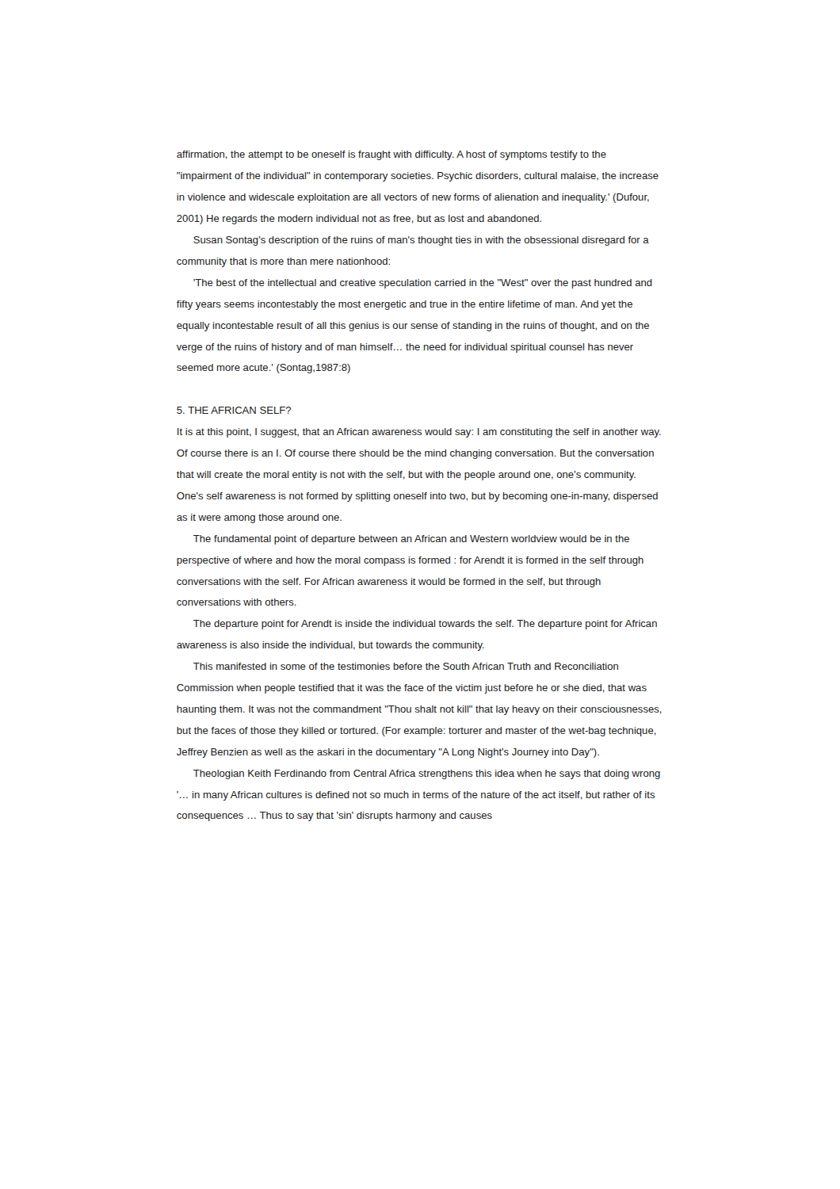affirmation, the attempt to be oneself is fraught with difficulty. A host of symptoms testify to the "impairment of the individual" in contemporary societies. Psychic disorders, cultural malaise, the increase in violence and widescale exploitation are all vectors of new forms of alienation and inequality.' (Dufour, 2001) He regards the modern individual not as free, but as lost and abandoned.
Susan Sontag's description of the ruins of man's thought ties in with the obsessional disregard for a community that is more than mere nationhood:
'The best of the intellectual and creative speculation carried in the "West" over the past hundred and fifty years seems incontestably the most energetic and true in the entire lifetime of man. And yet the equally incontestable result of all this genius is our sense of standing in the ruins of thought, and on the verge of the ruins of history and of man himself… the need for individual spiritual counsel has never seemed more acute.' (Sontag,1987:8)
5. THE AFRICAN SELF?
It is at this point, I suggest, that an African awareness would say: I am constituting the self in another way. Of course there is an I. Of course there should be the mind changing conversation. But the conversation that will create the moral entity is not with the self, but with the people around one, one's community. One's self awareness is not formed by splitting oneself into two, but by becoming one-in-many, dispersed as it were among those around one.
The fundamental point of departure between an African and Western worldview would be in the perspective of where and how the moral compass is formed : for Arendt it is formed in the self through conversations with the self. For African awareness it would be formed in the self, but through conversations with others.
The departure point for Arendt is inside the individual towards the self. The departure point for African awareness is also inside the individual, but towards the community.
This manifested in some of the testimonies before the South African Truth and Reconciliation Commission when people testified that it was the face of the victim just before he or she died, that was haunting them. It was not the commandment "Thou shalt not kill" that lay heavy on their consciousnesses, but the faces of those they killed or tortured. (For example: torturer and master of the wet-bag technique, Jeffrey Benzien as well as the askari in the documentary "A Long Night's Journey into Day").
Theologian Keith Ferdinando from Central Africa strengthens this idea when he says that doing wrong '… in many African cultures is defined not so much in terms of the nature of the act itself, but rather of its consequences … Thus to say that 'sin' disrupts harmony and causes